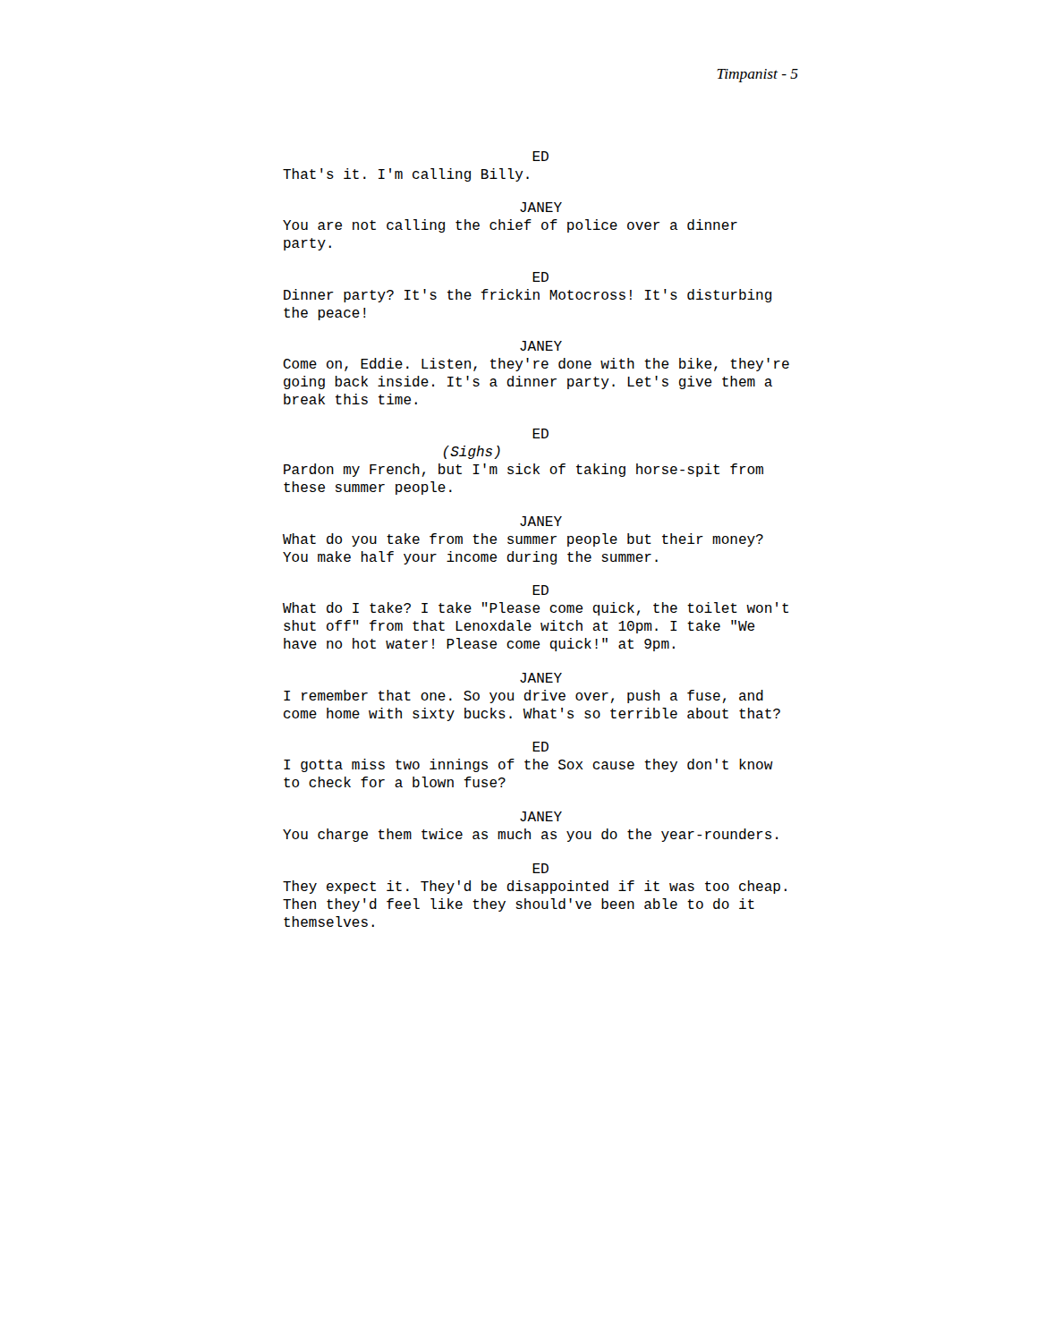Timpanist - 5
ED
That's it. I'm calling Billy.
JANEY
You are not calling the chief of police over a dinner party.
ED
Dinner party? It's the frickin Motocross! It's disturbing the peace!
JANEY
Come on, Eddie. Listen, they're done with the bike, they're going back inside. It's a dinner party. Let's give them a break this time.
ED
(Sighs)
Pardon my French, but I'm sick of taking horse-spit from these summer people.
JANEY
What do you take from the summer people but their money? You make half your income during the summer.
ED
What do I take? I take "Please come quick, the toilet won't shut off" from that Lenoxdale witch at 10pm. I take "We have no hot water! Please come quick!" at 9pm.
JANEY
I remember that one. So you drive over, push a fuse, and come home with sixty bucks. What's so terrible about that?
ED
I gotta miss two innings of the Sox cause they don't know to check for a blown fuse?
JANEY
You charge them twice as much as you do the year-rounders.
ED
They expect it. They'd be disappointed if it was too cheap. Then they'd feel like they should've been able to do it themselves.